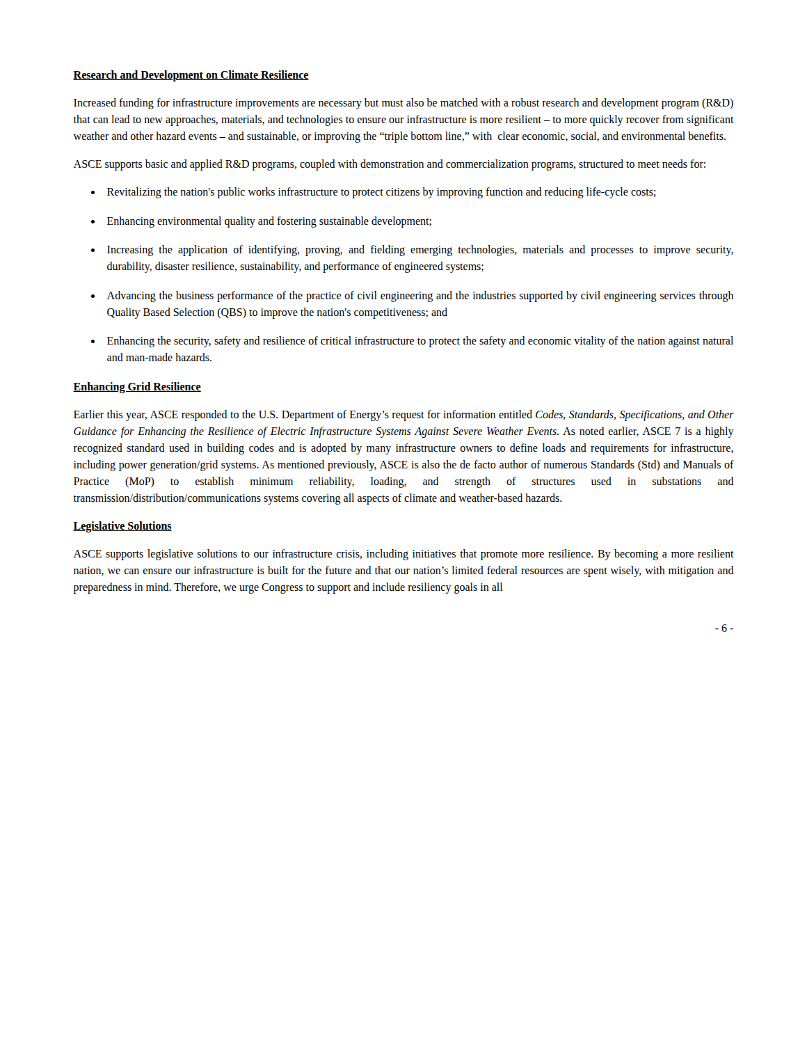Research and Development on Climate Resilience
Increased funding for infrastructure improvements are necessary but must also be matched with a robust research and development program (R&D) that can lead to new approaches, materials, and technologies to ensure our infrastructure is more resilient – to more quickly recover from significant weather and other hazard events – and sustainable, or improving the “triple bottom line,” with clear economic, social, and environmental benefits.
ASCE supports basic and applied R&D programs, coupled with demonstration and commercialization programs, structured to meet needs for:
Revitalizing the nation's public works infrastructure to protect citizens by improving function and reducing life-cycle costs;
Enhancing environmental quality and fostering sustainable development;
Increasing the application of identifying, proving, and fielding emerging technologies, materials and processes to improve security, durability, disaster resilience, sustainability, and performance of engineered systems;
Advancing the business performance of the practice of civil engineering and the industries supported by civil engineering services through Quality Based Selection (QBS) to improve the nation's competitiveness; and
Enhancing the security, safety and resilience of critical infrastructure to protect the safety and economic vitality of the nation against natural and man-made hazards.
Enhancing Grid Resilience
Earlier this year, ASCE responded to the U.S. Department of Energy’s request for information entitled Codes, Standards, Specifications, and Other Guidance for Enhancing the Resilience of Electric Infrastructure Systems Against Severe Weather Events. As noted earlier, ASCE 7 is a highly recognized standard used in building codes and is adopted by many infrastructure owners to define loads and requirements for infrastructure, including power generation/grid systems. As mentioned previously, ASCE is also the de facto author of numerous Standards (Std) and Manuals of Practice (MoP) to establish minimum reliability, loading, and strength of structures used in substations and transmission/distribution/communications systems covering all aspects of climate and weather-based hazards.
Legislative Solutions
ASCE supports legislative solutions to our infrastructure crisis, including initiatives that promote more resilience. By becoming a more resilient nation, we can ensure our infrastructure is built for the future and that our nation’s limited federal resources are spent wisely, with mitigation and preparedness in mind. Therefore, we urge Congress to support and include resiliency goals in all
- 6 -